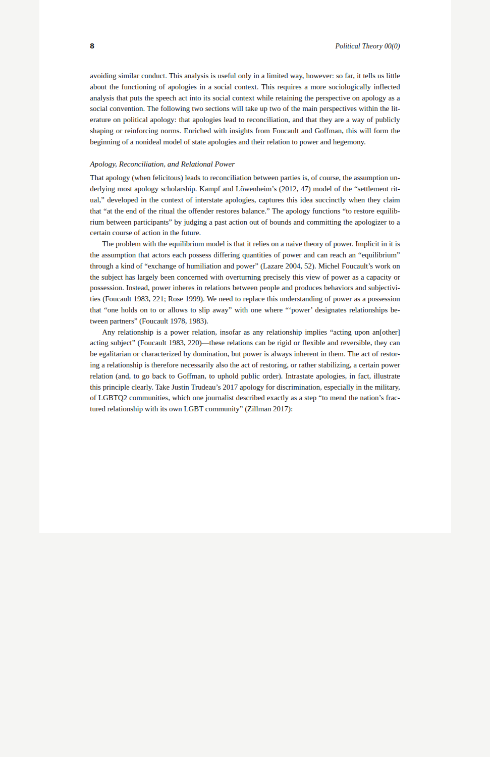8 Political Theory 00(0)
avoiding similar conduct. This analysis is useful only in a limited way, however: so far, it tells us little about the functioning of apologies in a social context. This requires a more sociologically inflected analysis that puts the speech act into its social context while retaining the perspective on apology as a social convention. The following two sections will take up two of the main perspectives within the literature on political apology: that apologies lead to reconciliation, and that they are a way of publicly shaping or reinforcing norms. Enriched with insights from Foucault and Goffman, this will form the beginning of a nonideal model of state apologies and their relation to power and hegemony.
Apology, Reconciliation, and Relational Power
That apology (when felicitous) leads to reconciliation between parties is, of course, the assumption underlying most apology scholarship. Kampf and Löwenheim’s (2012, 47) model of the “settlement ritual,” developed in the context of interstate apologies, captures this idea succinctly when they claim that “at the end of the ritual the offender restores balance.” The apology functions “to restore equilibrium between participants” by judging a past action out of bounds and committing the apologizer to a certain course of action in the future.
The problem with the equilibrium model is that it relies on a naive theory of power. Implicit in it is the assumption that actors each possess differing quantities of power and can reach an “equilibrium” through a kind of “exchange of humiliation and power” (Lazare 2004, 52). Michel Foucault’s work on the subject has largely been concerned with overturning precisely this view of power as a capacity or possession. Instead, power inheres in relations between people and produces behaviors and subjectivities (Foucault 1983, 221; Rose 1999). We need to replace this understanding of power as a possession that “one holds on to or allows to slip away” with one where “‘power’ designates relationships between partners” (Foucault 1978, 1983).
Any relationship is a power relation, insofar as any relationship implies “acting upon an[other] acting subject” (Foucault 1983, 220)—these relations can be rigid or flexible and reversible, they can be egalitarian or characterized by domination, but power is always inherent in them. The act of restoring a relationship is therefore necessarily also the act of restoring, or rather stabilizing, a certain power relation (and, to go back to Goffman, to uphold public order). Intrastate apologies, in fact, illustrate this principle clearly. Take Justin Trudeau’s 2017 apology for discrimination, especially in the military, of LGBTQ2 communities, which one journalist described exactly as a step “to mend the nation’s fractured relationship with its own LGBT community” (Zillman 2017):